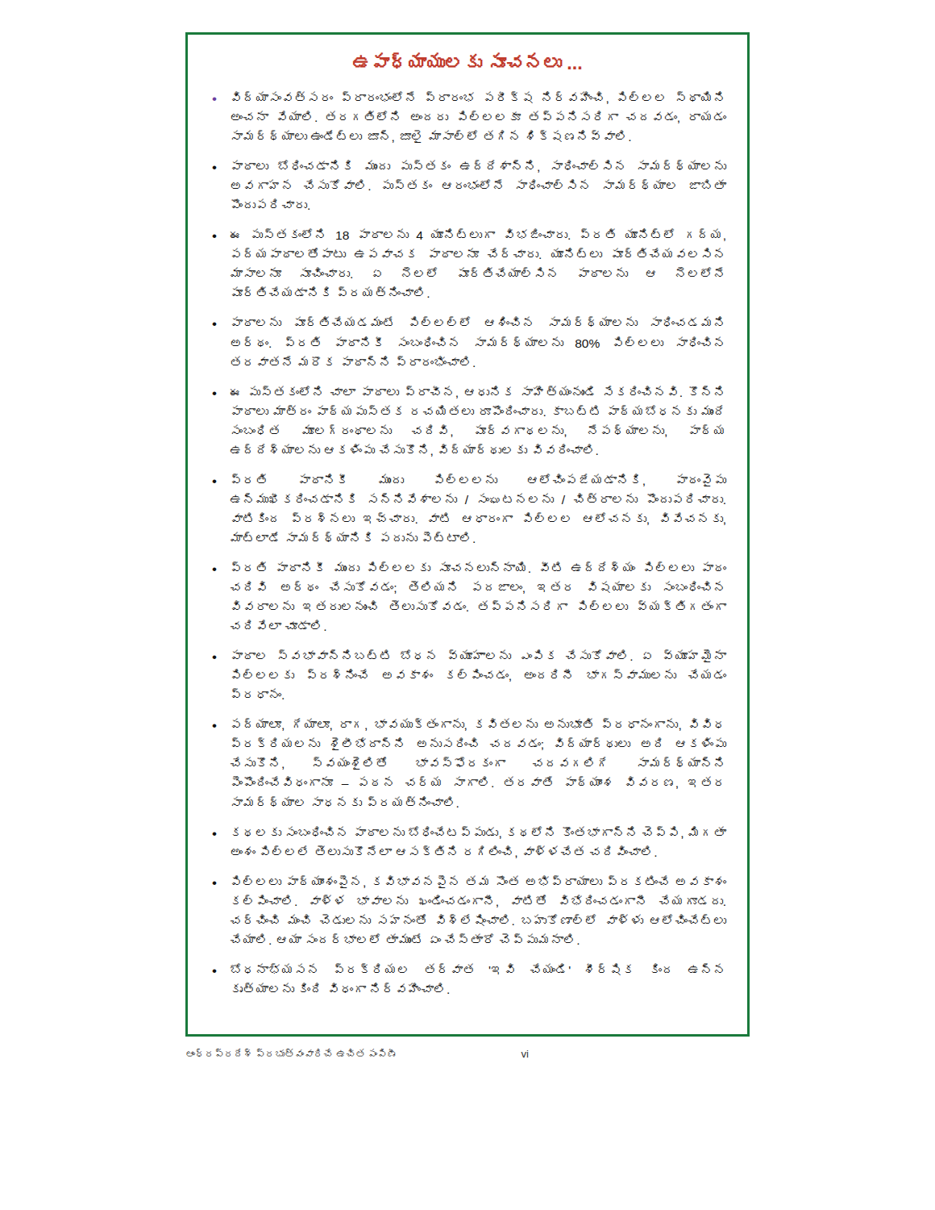ఉపాధ్యాయులకు సూచనలు ...
విద్యాసంవత్సరం ప్రారంభంలోనే ప్రారంభ పరీక్ష నిర్వహించి, పిల్లల స్థాయిని అంచనా వేయాలి. తరగతిలోని అందరు పిల్లలకూ తప్పనిసరిగా చదవడం, రాయడం సామర్థ్యాలు ఉండేట్లు జూన్, జూలై మాసాల్లో తగిన శిక్షణనివ్వాలి.
పాఠాలు బోధించడానికి ముందు పుస్తకం ఉద్దేశాన్ని, సాధించాల్సిన సామర్థ్యాలను అవగాహన చేసుకోవాలి. పుస్తకం ఆరంభంలోనే సాధించాల్సిన సామర్థ్యాల జాబితా పొందుపరిచారు.
ఈ పుస్తకంలోని 18 పాఠాలను 4 యూనిట్లుగా విభజించారు. ప్రతి యూనిట్‌లో గద్య, పద్యపాఠాలతోపాటు ఉపవాచక పాఠాలనూ చేర్చారు. యూనిట్లు పూర్తిచేయవలసిన మాసాలనూ సూచించారు. ఏ నెలలో పూర్తిచేయాల్సిన పాఠాలను ఆ నెలలోనే పూర్తిచేయడానికి ప్రయత్నించాలి.
పాఠాలను పూర్తిచేయడమంటే పిల్లల్లో ఆశించిన సామర్థ్యాలను సాధించడమని అర్థం. ప్రతి పాఠానికీ సంబంధించిన సామర్థ్యాలను 80% పిల్లలు సాధించిన తరవాతనే మరొక పాఠాన్ని ప్రారంభించాలి.
ఈ పుస్తకంలోని చాలా పాఠాలు ప్రాచీన, ఆధునిక సాహిత్యంనుండి సేకరించినవి. కొన్ని పాఠాలు మాత్రం పాఠ్యపుస్తక రచయితలు రూపొందించారు. కాబట్టి పాఠ్యబోధనకు ముందే సంబంధిత మూలగ్రంథాలను చదివి, పూర్వగాథలను, నేపథ్యాలను, పాఠ్య ఉద్దేశ్యాలను ఆకళింపు చేసుకొని, విద్యార్థులకు వివరించాలి.
ప్రతి పాఠానికీ ముందు పిల్లలను ఆలోచింపజేయడానికి, పాఠంవైపు ఉన్ముఖీకరించడానికి సన్నివేశాలను / సంఘటనలను / చిత్రాలను పొందుపరిచారు. వాటికింద ప్రశ్నలు ఇచ్చారు. వాటి ఆధారంగా పిల్లల ఆలోచనకు, వివేచనకు, మాట్లాడే సామర్థ్యానికి పదును పెట్టాలి.
ప్రతి పాఠానికీ ముందు పిల్లలకు సూచనలున్నాయి. వీటి ఉద్దేశ్యం పిల్లలు పాఠం చదివి అర్థం చేసుకోవడం; తెలియని పదజాలం, ఇతర విషయాలకు సంబంధించిన వివరాలను ఇతరులనుంచి తెలుసుకోవడం. తప్పనిసరిగా పిల్లలు వ్యక్తిగతంగా చదివేలా చూడాలి.
పాఠాల స్వభావాన్నిబట్టి బోధన వ్యూహాలను ఎంపిక చేసుకోవాలి. ఏ వ్యూహమైనా పిల్లలకు ప్రశ్నించే అవకాశం కల్పించడం, అందరినీ భాగస్వాములను చేయడం ప్రధానం.
పద్యాలూ, గేయాలూ, రాగ, భావయుక్తంగాను, కవితలను అనుభూతి ప్రధానంగాను, వివిధ ప్రక్రియలను శైలీభేదాన్ని అనుసరించి చదవడం; విద్యార్థులు అది ఆకళింపు చేసుకొని, స్వయంశైలితో భావస్ఫోరకంగా చదవగలిగే సామర్థ్యాన్ని పెంపొందించేవిధంగానూ – పఠన చర్య సాగాలి. తరవాతే పాఠ్యాంశ వివరణ, ఇతర సామర్థ్యాల సాధనకు ప్రయత్నించాలి.
కథలకు సంబంధించిన పాఠాలను బోధించేటప్పుడు, కథలోని కొంతభాగాన్ని చెప్పి, మిగతా అంశం పిల్లలే తెలుసుకొనేలా ఆసక్తిని రగిలించి, వాళ్ళచేత చదివించాలి.
పిల్లలు పాఠ్యాంశంపైన, కవిభావనపైన తమ సొంత అభిప్రాయాలు ప్రకటించే అవకాశం కల్పించాలి. వాళ్ళ భావాలను ఖండించడంగానీ, వాటితో విభేదించడంగానీ చేయగూడదు. చర్చించి మంచి చెడులను సహనంతో విశ్లేషించాలి. బహుకోణాల్లో వాళ్ళు ఆలోచించేట్లు చేయాలి. ఆయా సందర్భాలలో తాముంటే ఏం చేస్తారో చెప్పుమనాలి.
బోధనాభ్యసన ప్రక్రియల తర్వాత 'ఇవి చేయండి' శీర్షిక కింద ఉన్న కృత్యాలను కింది విధంగా నిర్వహించాలి.
ఆంధ్రప్రదేశ్ ప్రభుత్వంవారిచే ఉచిత పంపిణీ
vi